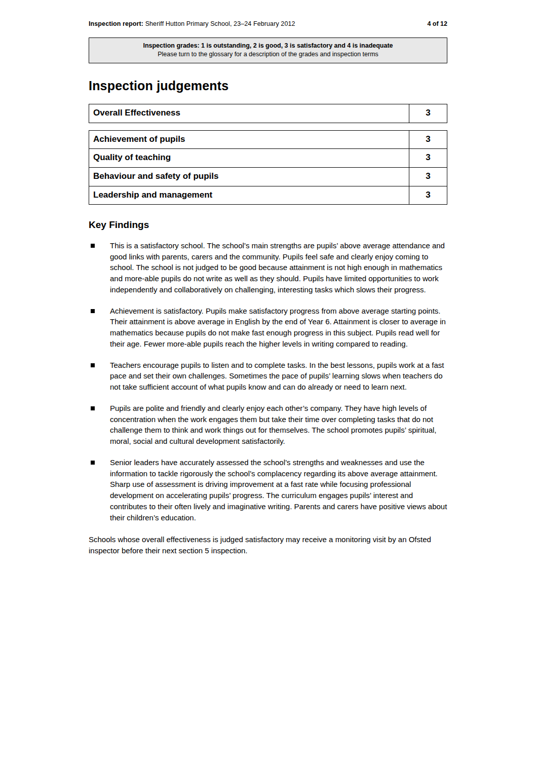Inspection report: Sheriff Hutton Primary School, 23–24 February 2012
4 of 12
Inspection grades: 1 is outstanding, 2 is good, 3 is satisfactory and 4 is inadequate
Please turn to the glossary for a description of the grades and inspection terms
Inspection judgements
| Overall Effectiveness | 3 |
| Achievement of pupils | 3 |
| Quality of teaching | 3 |
| Behaviour and safety of pupils | 3 |
| Leadership and management | 3 |
Key Findings
This is a satisfactory school. The school’s main strengths are pupils’ above average attendance and good links with parents, carers and the community. Pupils feel safe and clearly enjoy coming to school. The school is not judged to be good because attainment is not high enough in mathematics and more-able pupils do not write as well as they should. Pupils have limited opportunities to work independently and collaboratively on challenging, interesting tasks which slows their progress.
Achievement is satisfactory. Pupils make satisfactory progress from above average starting points. Their attainment is above average in English by the end of Year 6. Attainment is closer to average in mathematics because pupils do not make fast enough progress in this subject. Pupils read well for their age. Fewer more-able pupils reach the higher levels in writing compared to reading.
Teachers encourage pupils to listen and to complete tasks. In the best lessons, pupils work at a fast pace and set their own challenges. Sometimes the pace of pupils’ learning slows when teachers do not take sufficient account of what pupils know and can do already or need to learn next.
Pupils are polite and friendly and clearly enjoy each other’s company. They have high levels of concentration when the work engages them but take their time over completing tasks that do not challenge them to think and work things out for themselves. The school promotes pupils’ spiritual, moral, social and cultural development satisfactorily.
Senior leaders have accurately assessed the school’s strengths and weaknesses and use the information to tackle rigorously the school’s complacency regarding its above average attainment. Sharp use of assessment is driving improvement at a fast rate while focusing professional development on accelerating pupils’ progress. The curriculum engages pupils’ interest and contributes to their often lively and imaginative writing. Parents and carers have positive views about their children’s education.
Schools whose overall effectiveness is judged satisfactory may receive a monitoring visit by an Ofsted inspector before their next section 5 inspection.